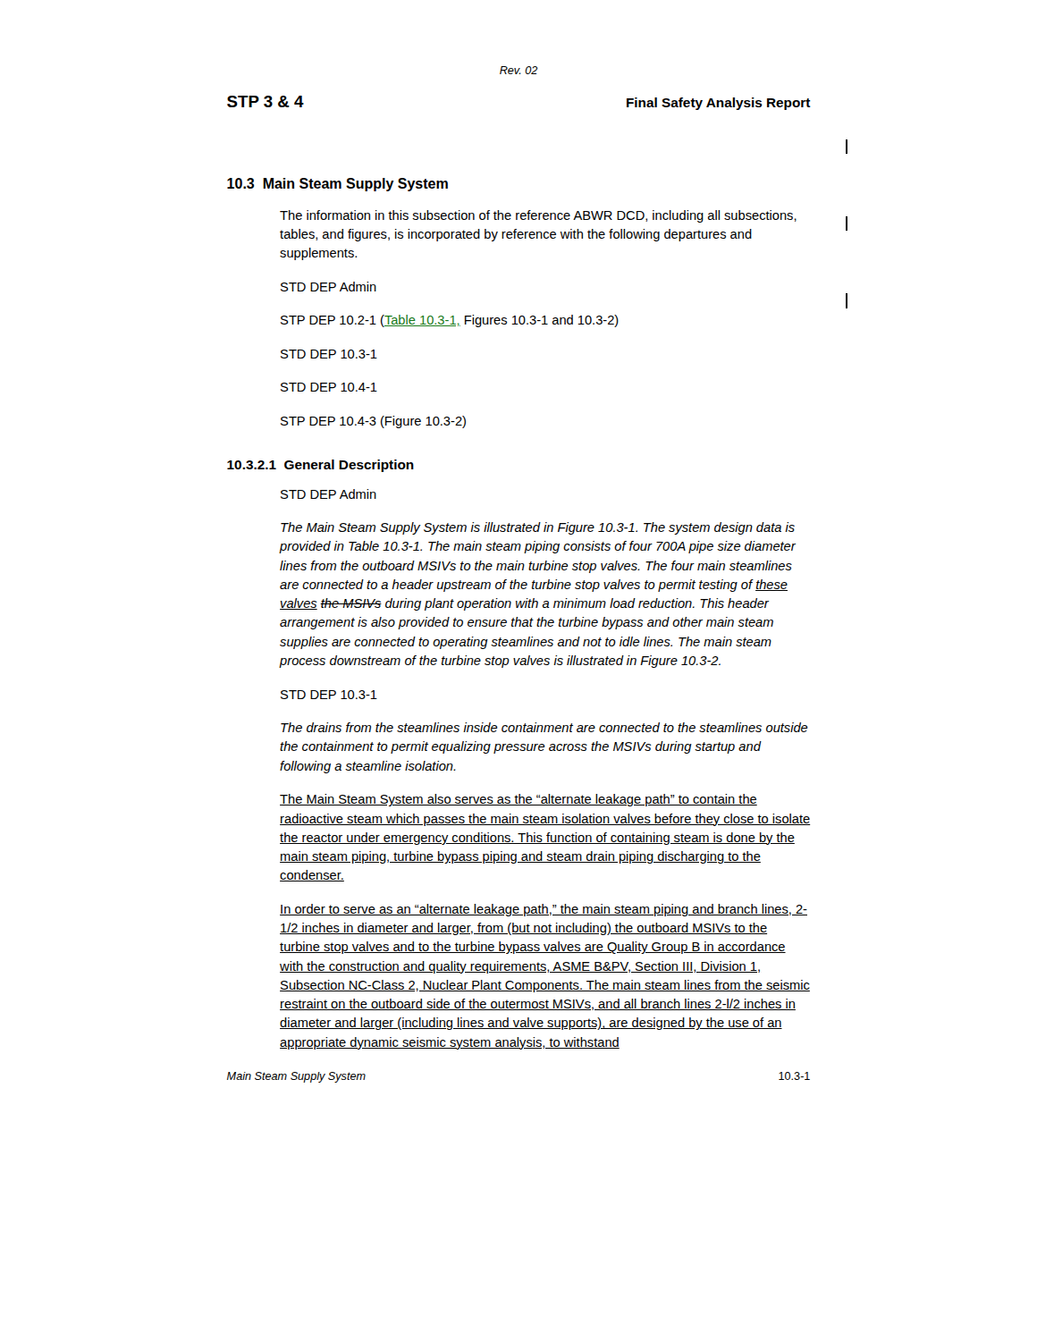Rev. 02
STP 3 & 4
Final Safety Analysis Report
10.3 Main Steam Supply System
The information in this subsection of the reference ABWR DCD, including all subsections, tables, and figures, is incorporated by reference with the following departures and supplements.
STD DEP Admin
STP DEP 10.2-1 (Table 10.3-1, Figures 10.3-1 and 10.3-2)
STD DEP 10.3-1
STD DEP 10.4-1
STP DEP 10.4-3 (Figure 10.3-2)
10.3.2.1 General Description
STD DEP Admin
The Main Steam Supply System is illustrated in Figure 10.3-1. The system design data is provided in Table 10.3-1. The main steam piping consists of four 700A pipe size diameter lines from the outboard MSIVs to the main turbine stop valves. The four main steamlines are connected to a header upstream of the turbine stop valves to permit testing of these valves the MSIVs during plant operation with a minimum load reduction. This header arrangement is also provided to ensure that the turbine bypass and other main steam supplies are connected to operating steamlines and not to idle lines. The main steam process downstream of the turbine stop valves is illustrated in Figure 10.3-2.
STD DEP 10.3-1
The drains from the steamlines inside containment are connected to the steamlines outside the containment to permit equalizing pressure across the MSIVs during startup and following a steamline isolation.
The Main Steam System also serves as the “alternate leakage path” to contain the radioactive steam which passes the main steam isolation valves before they close to isolate the reactor under emergency conditions. This function of containing steam is done by the main steam piping, turbine bypass piping and steam drain piping discharging to the condenser.
In order to serve as an “alternate leakage path,” the main steam piping and branch lines, 2-1/2 inches in diameter and larger, from (but not including) the outboard MSIVs to the turbine stop valves and to the turbine bypass valves are Quality Group B in accordance with the construction and quality requirements, ASME B&PV, Section III, Division 1, Subsection NC-Class 2, Nuclear Plant Components. The main steam lines from the seismic restraint on the outboard side of the outermost MSIVs, and all branch lines 2-l/2 inches in diameter and larger (including lines and valve supports), are designed by the use of an appropriate dynamic seismic system analysis, to withstand
Main Steam Supply System
10.3-1